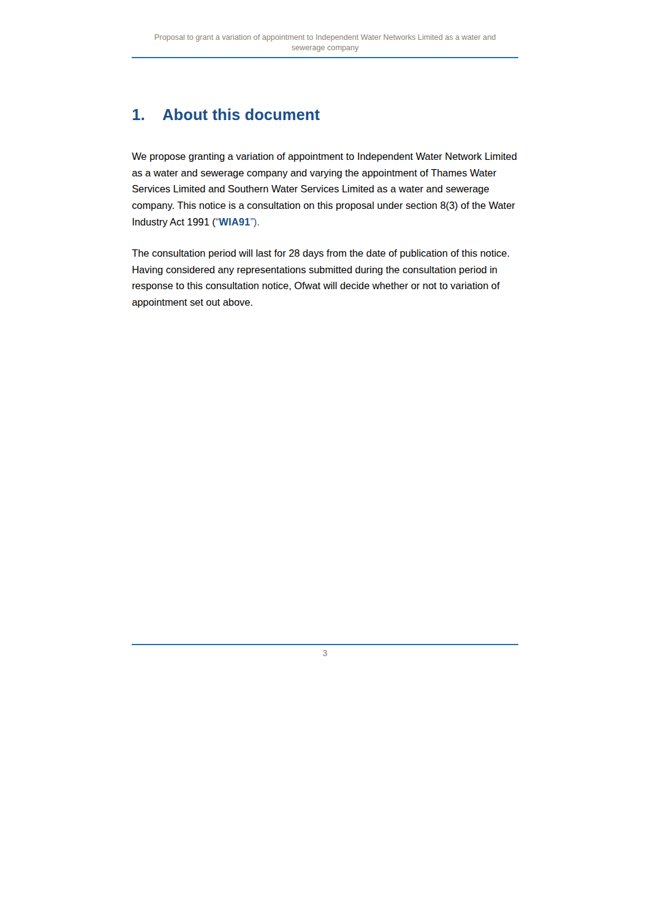Proposal to grant a variation of appointment to Independent Water Networks Limited as a water and sewerage company
1. About this document
We propose granting a variation of appointment to Independent Water Network Limited as a water and sewerage company and varying the appointment of Thames Water Services Limited and Southern Water Services Limited as a water and sewerage company. This notice is a consultation on this proposal under section 8(3) of the Water Industry Act 1991 (“WIA91”).
The consultation period will last for 28 days from the date of publication of this notice. Having considered any representations submitted during the consultation period in response to this consultation notice, Ofwat will decide whether or not to variation of appointment set out above.
3